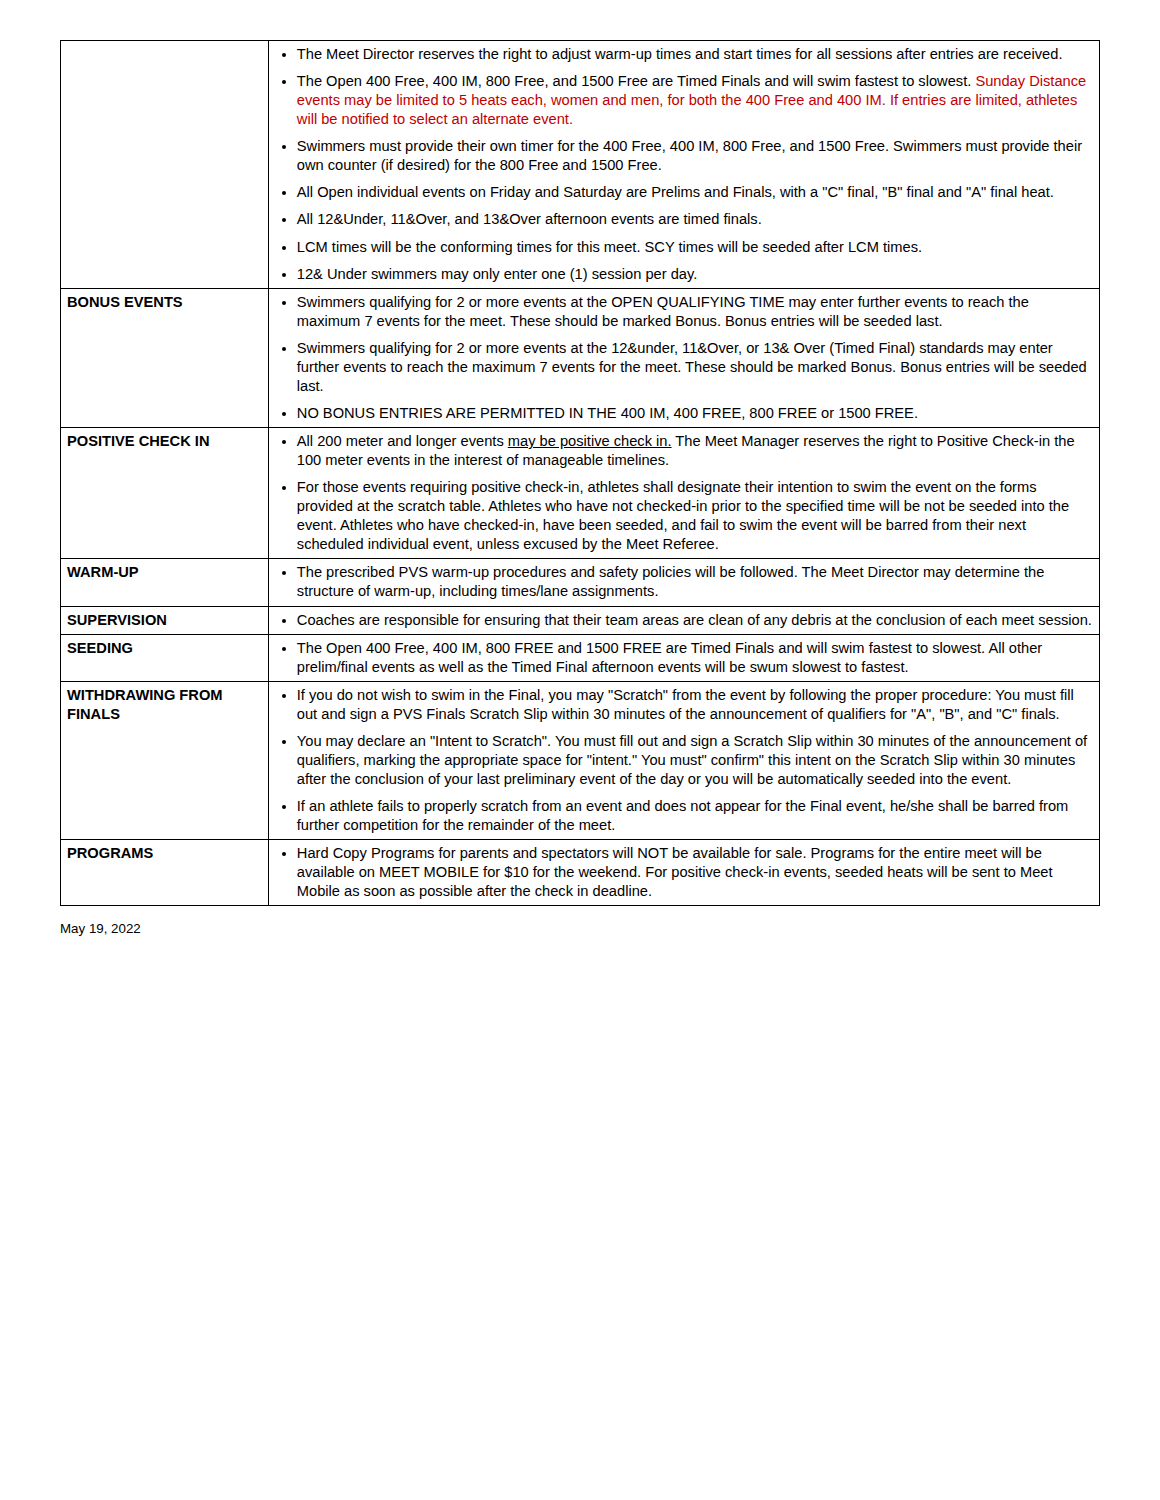| | The Meet Director reserves the right to adjust warm-up times and start times for all sessions after entries are received. The Open 400 Free, 400 IM, 800 Free, and 1500 Free are Timed Finals and will swim fastest to slowest. Sunday Distance events may be limited to 5 heats each, women and men, for both the 400 Free and 400 IM. If entries are limited, athletes will be notified to select an alternate event. Swimmers must provide their own timer for the 400 Free, 400 IM, 800 Free, and 1500 Free. Swimmers must provide their own counter (if desired) for the 800 Free and 1500 Free. All Open individual events on Friday and Saturday are Prelims and Finals, with a "C" final, "B" final and "A" final heat. All 12&Under, 11&Over, and 13&Over afternoon events are timed finals. LCM times will be the conforming times for this meet. SCY times will be seeded after LCM times. 12& Under swimmers may only enter one (1) session per day. |
| BONUS EVENTS | Swimmers qualifying for 2 or more events at the OPEN QUALIFYING TIME may enter further events to reach the maximum 7 events for the meet. These should be marked Bonus. Bonus entries will be seeded last. Swimmers qualifying for 2 or more events at the 12&under, 11&Over, or 13& Over (Timed Final) standards may enter further events to reach the maximum 7 events for the meet. These should be marked Bonus. Bonus entries will be seeded last. NO BONUS ENTRIES ARE PERMITTED IN THE 400 IM, 400 FREE, 800 FREE or 1500 FREE. |
| POSITIVE CHECK IN | All 200 meter and longer events may be positive check in. The Meet Manager reserves the right to Positive Check-in the 100 meter events in the interest of manageable timelines. For those events requiring positive check-in, athletes shall designate their intention to swim the event on the forms provided at the scratch table. Athletes who have not checked-in prior to the specified time will be not be seeded into the event. Athletes who have checked-in, have been seeded, and fail to swim the event will be barred from their next scheduled individual event, unless excused by the Meet Referee. |
| WARM-UP | The prescribed PVS warm-up procedures and safety policies will be followed. The Meet Director may determine the structure of warm-up, including times/lane assignments. |
| SUPERVISION | Coaches are responsible for ensuring that their team areas are clean of any debris at the conclusion of each meet session. |
| SEEDING | The Open 400 Free, 400 IM, 800 FREE and 1500 FREE are Timed Finals and will swim fastest to slowest. All other prelim/final events as well as the Timed Final afternoon events will be swum slowest to fastest. |
| WITHDRAWING FROM FINALS | If you do not wish to swim in the Final, you may "Scratch" from the event by following the proper procedure: You must fill out and sign a PVS Finals Scratch Slip within 30 minutes of the announcement of qualifiers for "A", "B", and "C" finals. You may declare an "Intent to Scratch". You must fill out and sign a Scratch Slip within 30 minutes of the announcement of qualifiers, marking the appropriate space for "intent." You must" confirm" this intent on the Scratch Slip within 30 minutes after the conclusion of your last preliminary event of the day or you will be automatically seeded into the event. If an athlete fails to properly scratch from an event and does not appear for the Final event, he/she shall be barred from further competition for the remainder of the meet. |
| PROGRAMS | Hard Copy Programs for parents and spectators will NOT be available for sale. Programs for the entire meet will be available on MEET MOBILE for $10 for the weekend. For positive check-in events, seeded heats will be sent to Meet Mobile as soon as possible after the check in deadline. |
May 19, 2022